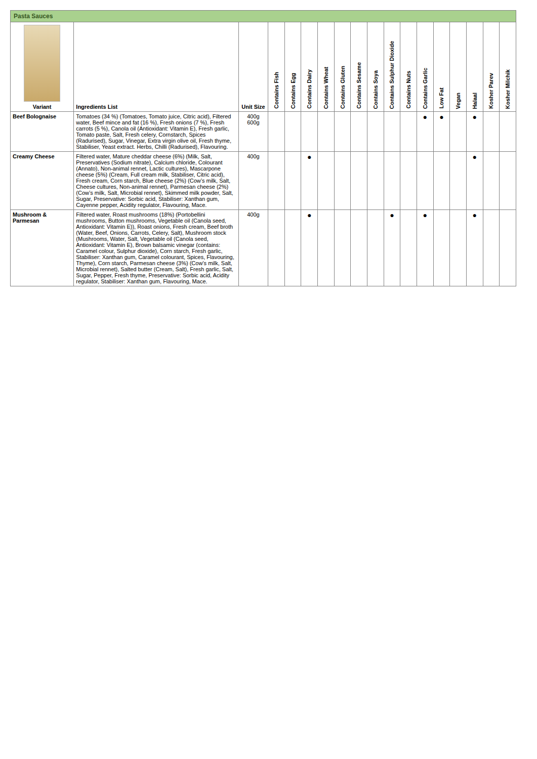Pasta Sauces
| Variant | Ingredients List | Unit Size | Contains Fish | Contains Egg | Contains Dairy | Contains Wheat | Contains Gluten | Contains Sesame | Contains Soya | Contains Sulphur Dioxide | Contains Nuts | Contains Garlic | Low Fat | Vegan | Halaal | Kosher Parev | Kosher Milchik |
| --- | --- | --- | --- | --- | --- | --- | --- | --- | --- | --- | --- | --- | --- | --- | --- | --- | --- |
| Beef Bolognaise | Tomatoes (34 %) (Tomatoes, Tomato juice, Citric acid), Filtered water, Beef mince and fat (16 %), Fresh onions (7 %), Fresh carrots (5 %), Canola oil (Antioxidant: Vitamin E), Fresh garlic, Tomato paste, Salt, Fresh celery, Cornstarch, Spices (Radurised), Sugar, Vinegar, Extra virgin olive oil, Fresh thyme, Stabiliser, Yeast extract. Herbs, Chilli (Radurised), Flavouring. | 400g 600g | | | | | | | | | | ● | ● | | ● | | |
| Creamy Cheese | Filtered water, Mature cheddar cheese (6%) (Milk, Salt, Preservatives (Sodium nitrate), Calcium chloride, Colourant (Annato), Non-animal rennet, Lactic cultures), Mascarpone cheese (5%) (Cream, Full cream milk, Stabiliser, Citric acid), Fresh cream, Corn starch, Blue cheese (2%) (Cow’s milk, Salt, Cheese cultures, Non-animal rennet), Parmesan cheese (2%) (Cow’s milk, Salt, Microbial rennet), Skimmed milk powder, Salt, Sugar, Preservative: Sorbic acid, Stabiliser: Xanthan gum, Cayenne pepper, Acidity regulator, Flavouring, Mace. | 400g | | | ● | | | | | | | | | | ● | | |
| Mushroom & Parmesan | Filtered water, Roast mushrooms (18%) (Portobellini mushrooms, Button mushrooms, Vegetable oil (Canola seed, Antioxidant: Vitamin E)), Roast onions, Fresh cream, Beef broth (Water, Beef, Onions, Carrots, Celery, Salt), Mushroom stock (Mushrooms, Water, Salt, Vegetable oil (Canola seed, Antioxidant: Vitamin E), Brown balsamic vinegar (contains: Caramel colour, Sulphur dioxide), Corn starch, Fresh garlic, Stabiliser: Xanthan gum, Caramel colourant, Spices, Flavouring, Thyme), Corn starch, Parmesan cheese (3%) (Cow’s milk, Salt, Microbial rennet), Salted butter (Cream, Salt), Fresh garlic, Salt, Sugar, Pepper, Fresh thyme, Preservative: Sorbic acid, Acidity regulator, Stabiliser: Xanthan gum, Flavouring, Mace. | 400g | | | ● | | | | | ● | | ● | | | ● | | |